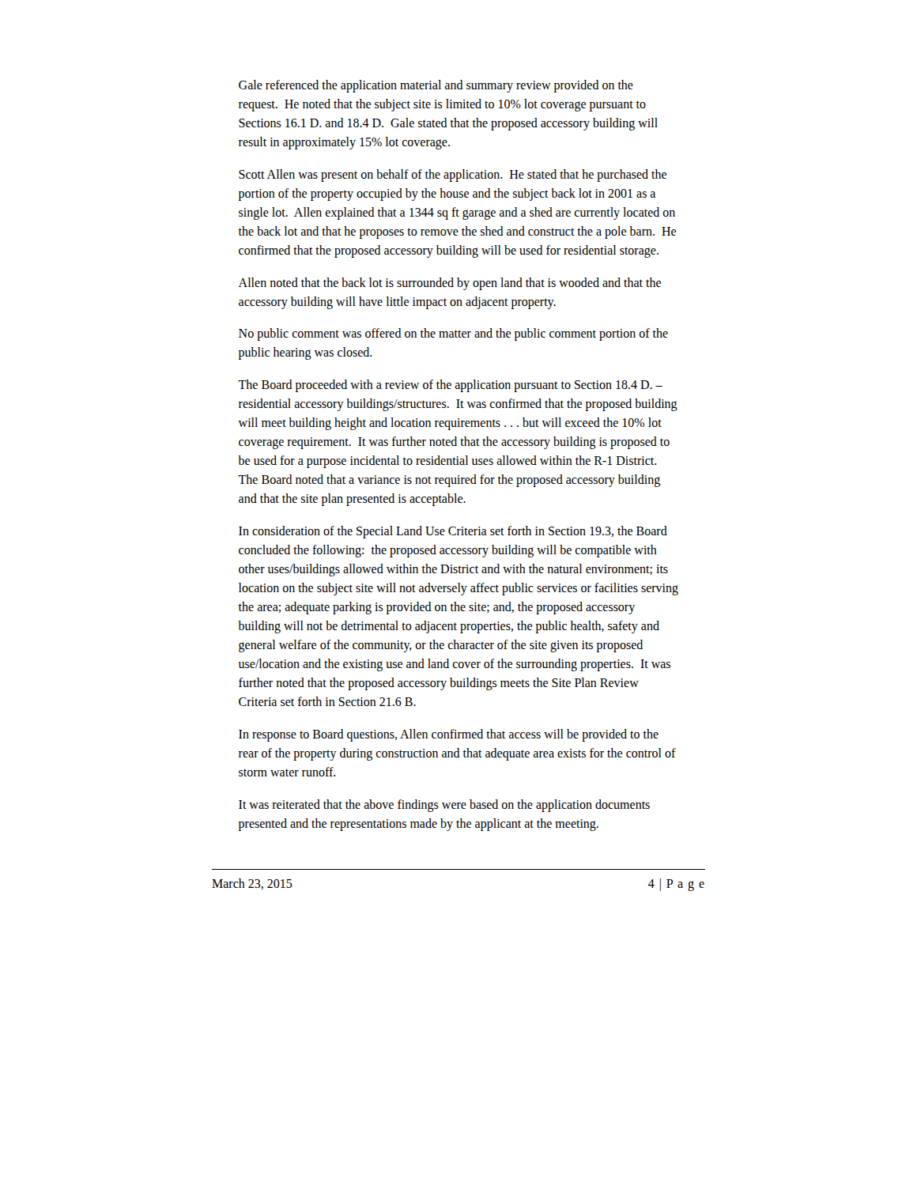Gale referenced the application material and summary review provided on the request. He noted that the subject site is limited to 10% lot coverage pursuant to Sections 16.1 D. and 18.4 D. Gale stated that the proposed accessory building will result in approximately 15% lot coverage.
Scott Allen was present on behalf of the application. He stated that he purchased the portion of the property occupied by the house and the subject back lot in 2001 as a single lot. Allen explained that a 1344 sq ft garage and a shed are currently located on the back lot and that he proposes to remove the shed and construct the a pole barn. He confirmed that the proposed accessory building will be used for residential storage.
Allen noted that the back lot is surrounded by open land that is wooded and that the accessory building will have little impact on adjacent property.
No public comment was offered on the matter and the public comment portion of the public hearing was closed.
The Board proceeded with a review of the application pursuant to Section 18.4 D. – residential accessory buildings/structures. It was confirmed that the proposed building will meet building height and location requirements . . . but will exceed the 10% lot coverage requirement. It was further noted that the accessory building is proposed to be used for a purpose incidental to residential uses allowed within the R-1 District. The Board noted that a variance is not required for the proposed accessory building and that the site plan presented is acceptable.
In consideration of the Special Land Use Criteria set forth in Section 19.3, the Board concluded the following: the proposed accessory building will be compatible with other uses/buildings allowed within the District and with the natural environment; its location on the subject site will not adversely affect public services or facilities serving the area; adequate parking is provided on the site; and, the proposed accessory building will not be detrimental to adjacent properties, the public health, safety and general welfare of the community, or the character of the site given its proposed use/location and the existing use and land cover of the surrounding properties. It was further noted that the proposed accessory buildings meets the Site Plan Review Criteria set forth in Section 21.6 B.
In response to Board questions, Allen confirmed that access will be provided to the rear of the property during construction and that adequate area exists for the control of storm water runoff.
It was reiterated that the above findings were based on the application documents presented and the representations made by the applicant at the meeting.
March 23, 2015 4 | P a g e